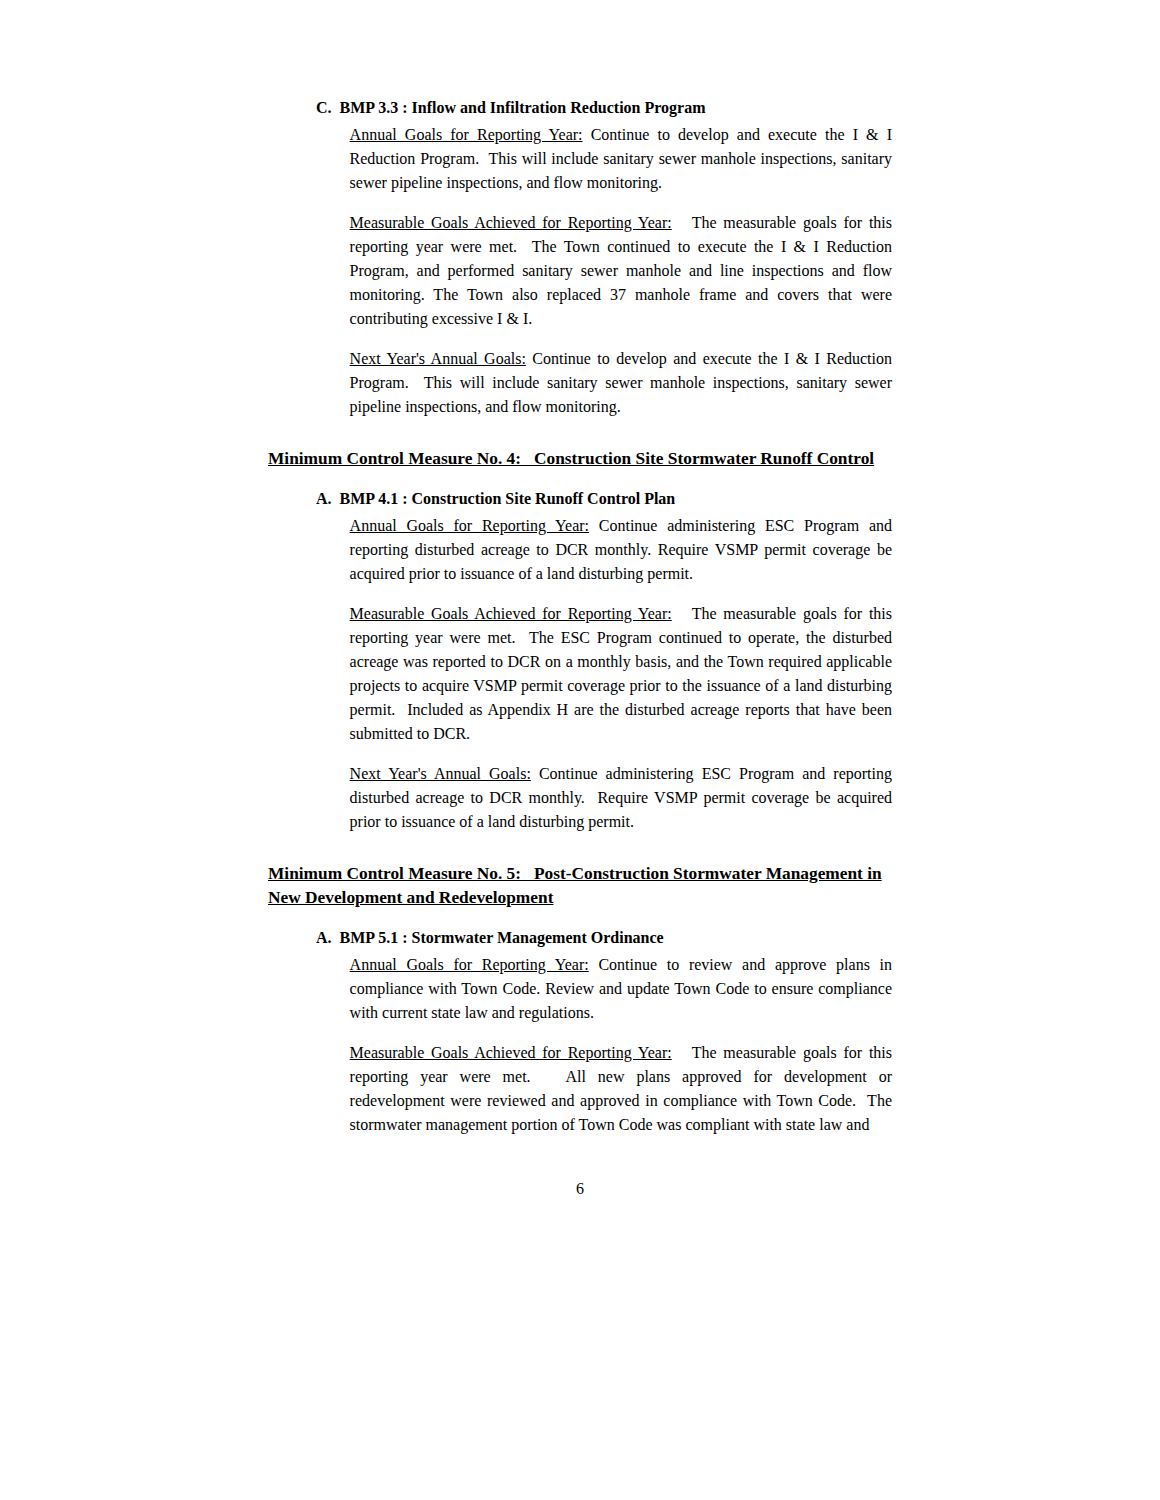C. BMP 3.3 : Inflow and Infiltration Reduction Program
Annual Goals for Reporting Year: Continue to develop and execute the I & I Reduction Program. This will include sanitary sewer manhole inspections, sanitary sewer pipeline inspections, and flow monitoring.
Measurable Goals Achieved for Reporting Year: The measurable goals for this reporting year were met. The Town continued to execute the I & I Reduction Program, and performed sanitary sewer manhole and line inspections and flow monitoring. The Town also replaced 37 manhole frame and covers that were contributing excessive I & I.
Next Year's Annual Goals: Continue to develop and execute the I & I Reduction Program. This will include sanitary sewer manhole inspections, sanitary sewer pipeline inspections, and flow monitoring.
Minimum Control Measure No. 4: Construction Site Stormwater Runoff Control
A. BMP 4.1 : Construction Site Runoff Control Plan
Annual Goals for Reporting Year: Continue administering ESC Program and reporting disturbed acreage to DCR monthly. Require VSMP permit coverage be acquired prior to issuance of a land disturbing permit.
Measurable Goals Achieved for Reporting Year: The measurable goals for this reporting year were met. The ESC Program continued to operate, the disturbed acreage was reported to DCR on a monthly basis, and the Town required applicable projects to acquire VSMP permit coverage prior to the issuance of a land disturbing permit. Included as Appendix H are the disturbed acreage reports that have been submitted to DCR.
Next Year's Annual Goals: Continue administering ESC Program and reporting disturbed acreage to DCR monthly. Require VSMP permit coverage be acquired prior to issuance of a land disturbing permit.
Minimum Control Measure No. 5: Post-Construction Stormwater Management in New Development and Redevelopment
A. BMP 5.1 : Stormwater Management Ordinance
Annual Goals for Reporting Year: Continue to review and approve plans in compliance with Town Code. Review and update Town Code to ensure compliance with current state law and regulations.
Measurable Goals Achieved for Reporting Year: The measurable goals for this reporting year were met. All new plans approved for development or redevelopment were reviewed and approved in compliance with Town Code. The stormwater management portion of Town Code was compliant with state law and
6